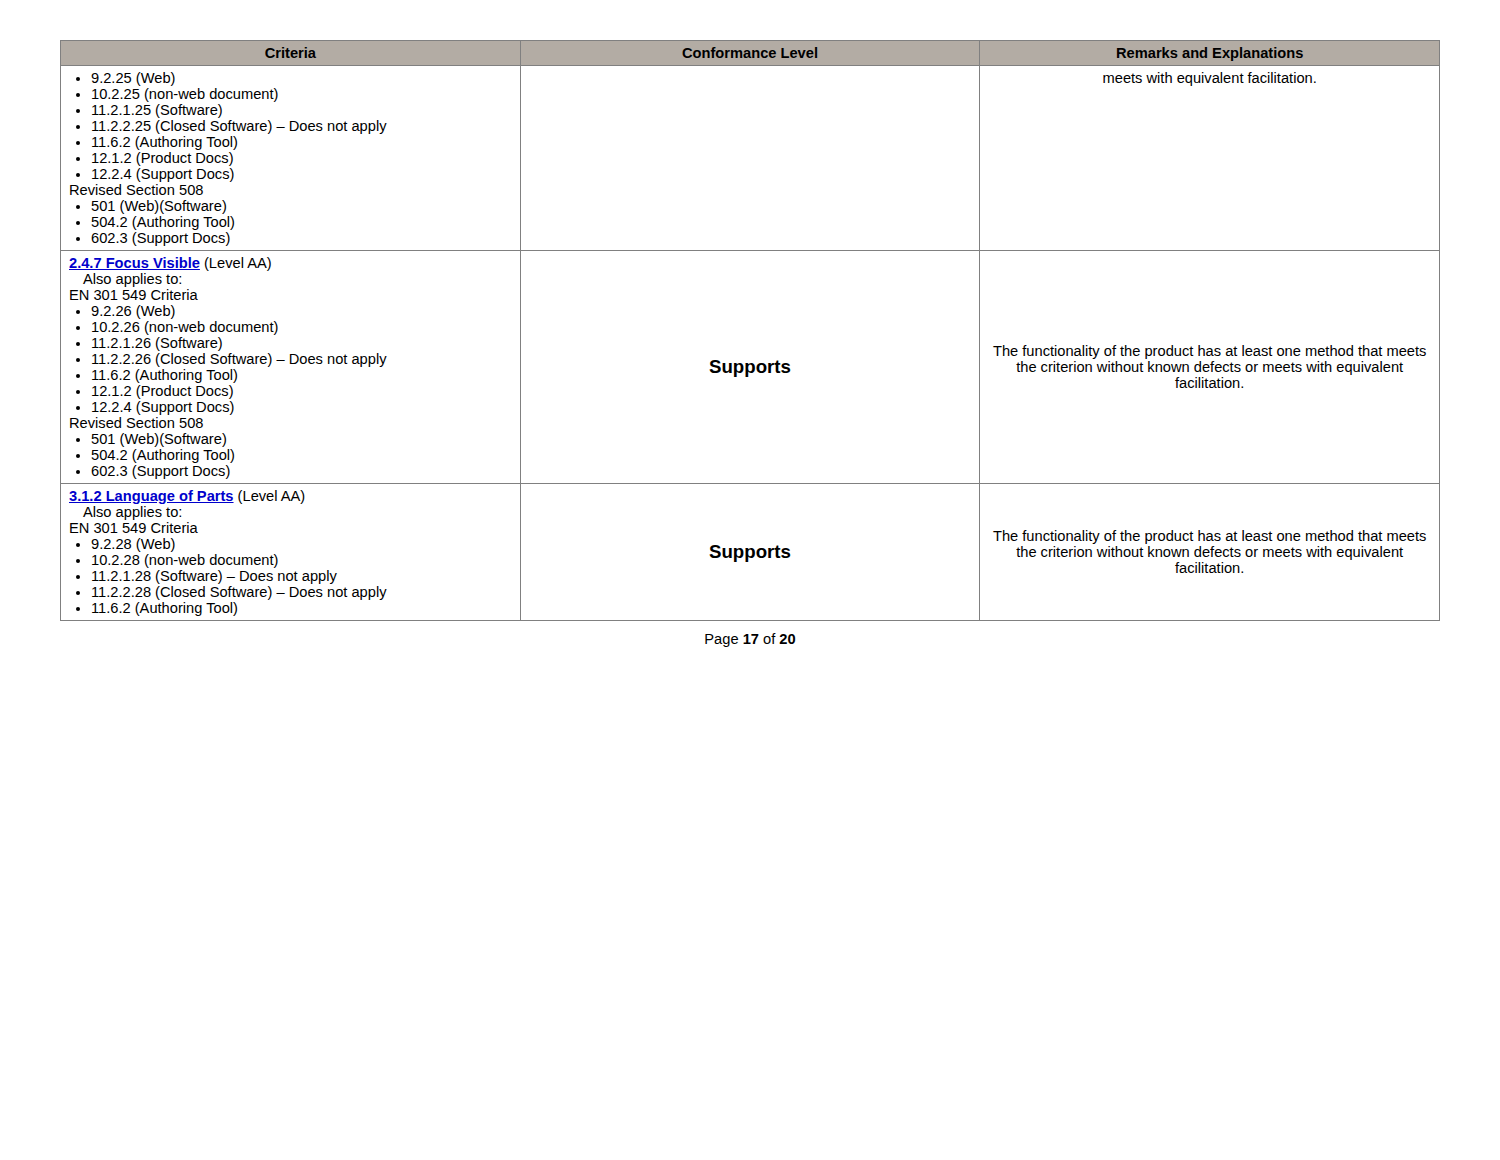| Criteria | Conformance Level | Remarks and Explanations |
| --- | --- | --- |
| 9.2.25 (Web) 10.2.25 (non-web document) 11.2.1.25 (Software) 11.2.2.25 (Closed Software) – Does not apply 11.6.2 (Authoring Tool) 12.1.2 (Product Docs) 12.2.4 (Support Docs) Revised Section 508 501 (Web)(Software) 504.2 (Authoring Tool) 602.3 (Support Docs) | | meets with equivalent facilitation. |
| 2.4.7 Focus Visible (Level AA) Also applies to: EN 301 549 Criteria 9.2.26 (Web) 10.2.26 (non-web document) 11.2.1.26 (Software) 11.2.2.26 (Closed Software) – Does not apply 11.6.2 (Authoring Tool) 12.1.2 (Product Docs) 12.2.4 (Support Docs) Revised Section 508 501 (Web)(Software) 504.2 (Authoring Tool) 602.3 (Support Docs) | Supports | The functionality of the product has at least one method that meets the criterion without known defects or meets with equivalent facilitation. |
| 3.1.2 Language of Parts (Level AA) Also applies to: EN 301 549 Criteria 9.2.28 (Web) 10.2.28 (non-web document) 11.2.1.28 (Software) – Does not apply 11.2.2.28 (Closed Software) – Does not apply 11.6.2 (Authoring Tool) | Supports | The functionality of the product has at least one method that meets the criterion without known defects or meets with equivalent facilitation. |
Page 17 of 20